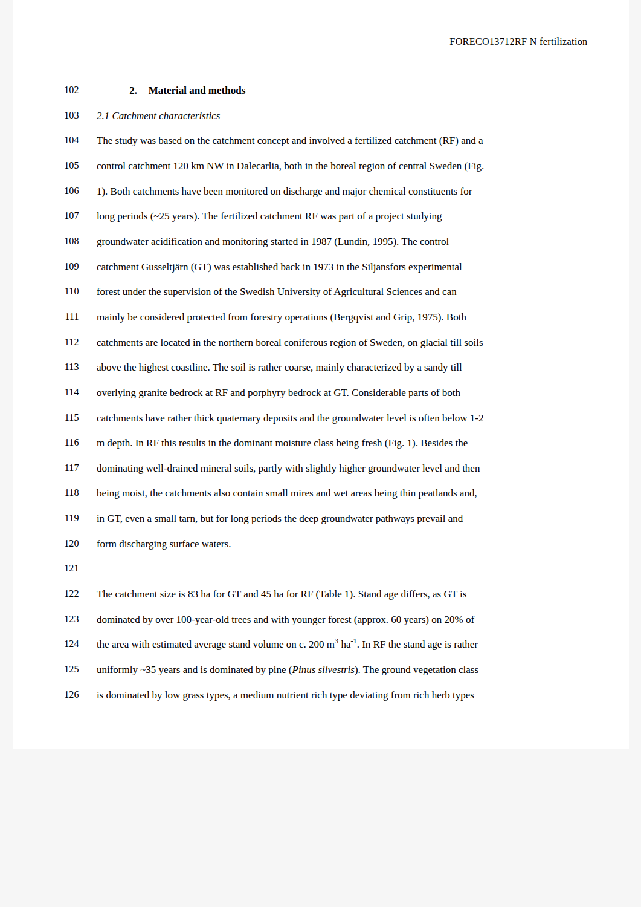FORECO13712RF N fertilization
2. Material and methods
2.1 Catchment characteristics
The study was based on the catchment concept and involved a fertilized catchment (RF) and a
control catchment 120 km NW in Dalecarlia, both in the boreal region of central Sweden (Fig.
1). Both catchments have been monitored on discharge and major chemical constituents for
long periods (~25 years). The fertilized catchment RF was part of a project studying
groundwater acidification and monitoring started in 1987 (Lundin, 1995). The control
catchment Gusseltjärn (GT) was established back in 1973 in the Siljansfors experimental
forest under the supervision of the Swedish University of Agricultural Sciences and can
mainly be considered protected from forestry operations (Bergqvist and Grip, 1975). Both
catchments are located in the northern boreal coniferous region of Sweden, on glacial till soils
above the highest coastline. The soil is rather coarse, mainly characterized by a sandy till
overlying granite bedrock at RF and porphyry bedrock at GT. Considerable parts of both
catchments have rather thick quaternary deposits and the groundwater level is often below 1-2
m depth. In RF this results in the dominant moisture class being fresh (Fig. 1). Besides the
dominating well-drained mineral soils, partly with slightly higher groundwater level and then
being moist, the catchments also contain small mires and wet areas being thin peatlands and,
in GT, even a small tarn, but for long periods the deep groundwater pathways prevail and
form discharging surface waters.
The catchment size is 83 ha for GT and 45 ha for RF (Table 1). Stand age differs, as GT is
dominated by over 100-year-old trees and with younger forest (approx. 60 years) on 20% of
the area with estimated average stand volume on c. 200 m3 ha-1. In RF the stand age is rather
uniformly ~35 years and is dominated by pine (Pinus silvestris). The ground vegetation class
is dominated by low grass types, a medium nutrient rich type deviating from rich herb types